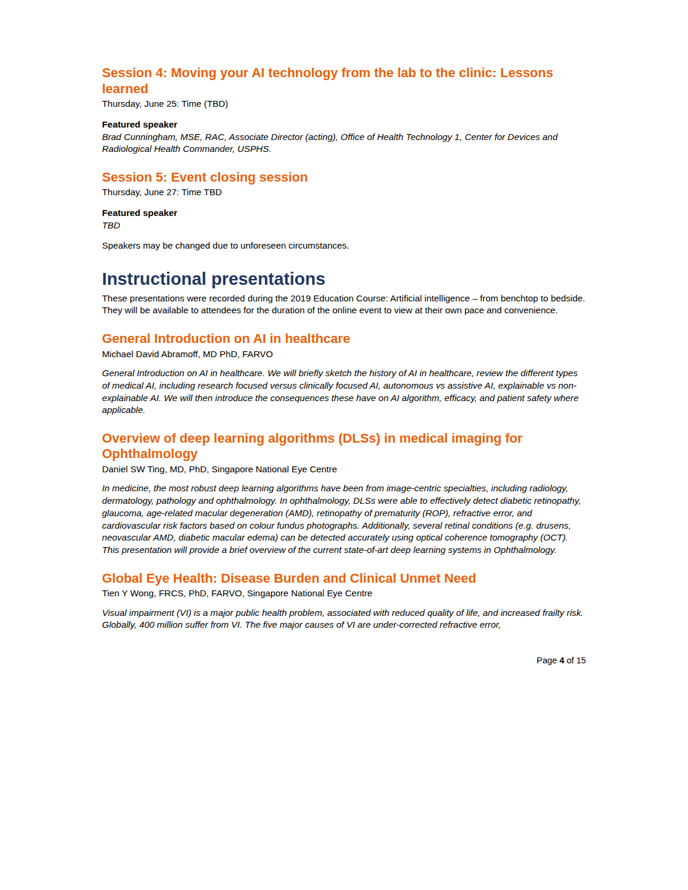Session 4: Moving your AI technology from the lab to the clinic: Lessons learned
Thursday, June 25: Time (TBD)
Featured speaker
Brad Cunningham, MSE, RAC, Associate Director (acting), Office of Health Technology 1, Center for Devices and Radiological Health Commander, USPHS.
Session 5: Event closing session
Thursday, June 27: Time TBD
Featured speaker
TBD
Speakers may be changed due to unforeseen circumstances.
Instructional presentations
These presentations were recorded during the 2019 Education Course: Artificial intelligence – from benchtop to bedside. They will be available to attendees for the duration of the online event to view at their own pace and convenience.
General Introduction on AI in healthcare
Michael David Abramoff, MD PhD, FARVO
General Introduction on AI in healthcare. We will briefly sketch the history of AI in healthcare, review the different types of medical AI, including research focused versus clinically focused AI, autonomous vs assistive AI, explainable vs non-explainable AI. We will then introduce the consequences these have on AI algorithm, efficacy, and patient safety where applicable.
Overview of deep learning algorithms (DLSs) in medical imaging for Ophthalmology
Daniel SW Ting, MD, PhD, Singapore National Eye Centre
In medicine, the most robust deep learning algorithms have been from image-centric specialties, including radiology, dermatology, pathology and ophthalmology. In ophthalmology, DLSs were able to effectively detect diabetic retinopathy, glaucoma, age-related macular degeneration (AMD), retinopathy of prematurity (ROP), refractive error, and cardiovascular risk factors based on colour fundus photographs. Additionally, several retinal conditions (e.g. drusens, neovascular AMD, diabetic macular edema) can be detected accurately using optical coherence tomography (OCT). This presentation will provide a brief overview of the current state-of-art deep learning systems in Ophthalmology.
Global Eye Health: Disease Burden and Clinical Unmet Need
Tien Y Wong, FRCS, PhD, FARVO, Singapore National Eye Centre
Visual impairment (VI) is a major public health problem, associated with reduced quality of life, and increased frailty risk. Globally, 400 million suffer from VI. The five major causes of VI are under-corrected refractive error,
Page 4 of 15